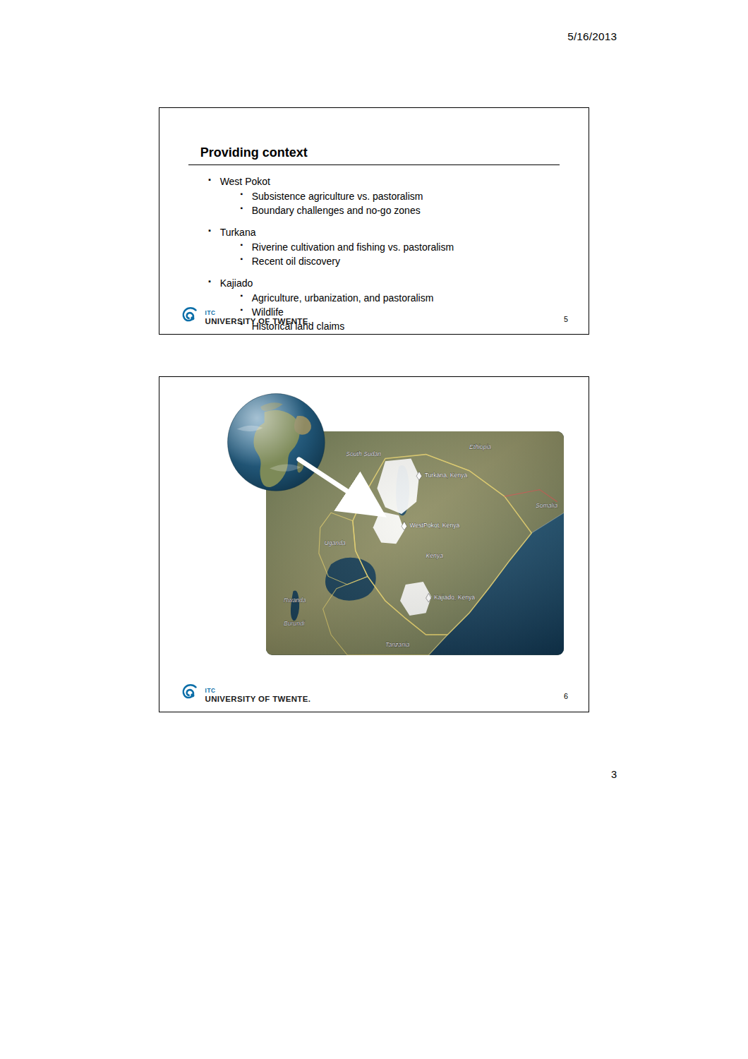5/16/2013
Providing context
West Pokot
Subsistence agriculture vs. pastoralism
Boundary challenges and no-go zones
Turkana
Riverine cultivation and fishing vs. pastoralism
Recent oil discovery
Kajiado
Agriculture, urbanization, and pastoralism
Wildlife
Historical land claims
ITC UNIVERSITY OF TWENTE.
5
Turkana, Kenya WestPokot, Kenya Kajiado, Kenya South Sudan Ethiopia Somalia Uganda Kenya Rwanda Burundi Tanzania
ITC UNIVERSITY OF TWENTE.
6
3